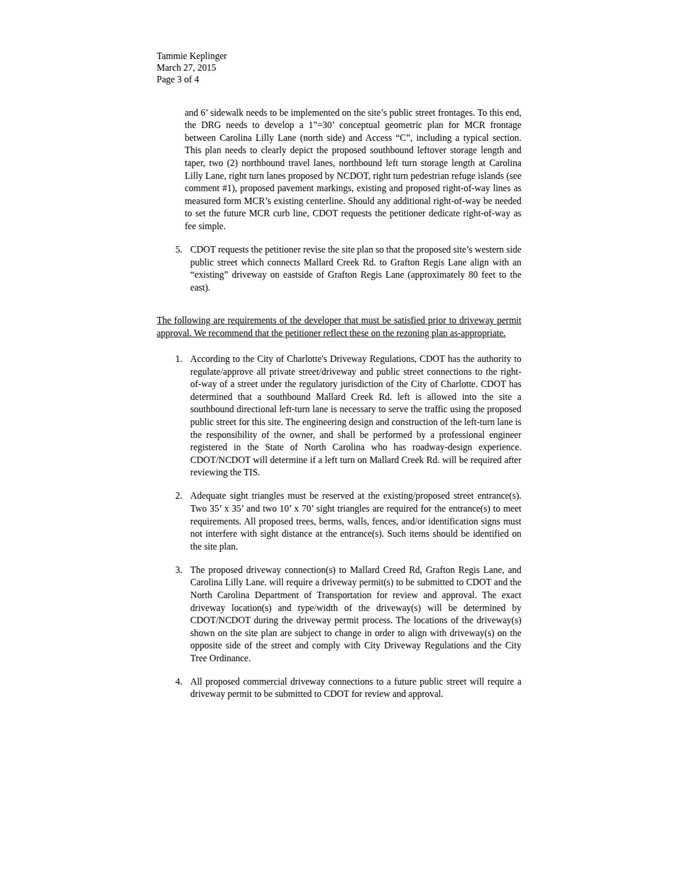Tammie Keplinger
March 27, 2015
Page 3 of 4
and 6’ sidewalk needs to be implemented on the site’s public street frontages. To this end, the DRG needs to develop a 1”=30’ conceptual geometric plan for MCR frontage between Carolina Lilly Lane (north side) and Access “C”, including a typical section. This plan needs to clearly depict the proposed southbound leftover storage length and taper, two (2) northbound travel lanes, northbound left turn storage length at Carolina Lilly Lane, right turn lanes proposed by NCDOT, right turn pedestrian refuge islands (see comment #1), proposed pavement markings, existing and proposed right-of-way lines as measured form MCR’s existing centerline. Should any additional right-of-way be needed to set the future MCR curb line, CDOT requests the petitioner dedicate right-of-way as fee simple.
CDOT requests the petitioner revise the site plan so that the proposed site’s western side public street which connects Mallard Creek Rd. to Grafton Regis Lane align with an “existing” driveway on eastside of Grafton Regis Lane (approximately 80 feet to the east).
The following are requirements of the developer that must be satisfied prior to driveway permit approval. We recommend that the petitioner reflect these on the rezoning plan as-appropriate.
According to the City of Charlotte's Driveway Regulations, CDOT has the authority to regulate/approve all private street/driveway and public street connections to the right-of-way of a street under the regulatory jurisdiction of the City of Charlotte. CDOT has determined that a southbound Mallard Creek Rd. left is allowed into the site a southbound directional left-turn lane is necessary to serve the traffic using the proposed public street for this site. The engineering design and construction of the left-turn lane is the responsibility of the owner, and shall be performed by a professional engineer registered in the State of North Carolina who has roadway-design experience. CDOT/NCDOT will determine if a left turn on Mallard Creek Rd. will be required after reviewing the TIS.
Adequate sight triangles must be reserved at the existing/proposed street entrance(s). Two 35’ x 35’ and two 10’ x 70’ sight triangles are required for the entrance(s) to meet requirements. All proposed trees, berms, walls, fences, and/or identification signs must not interfere with sight distance at the entrance(s). Such items should be identified on the site plan.
The proposed driveway connection(s) to Mallard Creed Rd, Grafton Regis Lane, and Carolina Lilly Lane. will require a driveway permit(s) to be submitted to CDOT and the North Carolina Department of Transportation for review and approval. The exact driveway location(s) and type/width of the driveway(s) will be determined by CDOT/NCDOT during the driveway permit process. The locations of the driveway(s) shown on the site plan are subject to change in order to align with driveway(s) on the opposite side of the street and comply with City Driveway Regulations and the City Tree Ordinance.
All proposed commercial driveway connections to a future public street will require a driveway permit to be submitted to CDOT for review and approval.